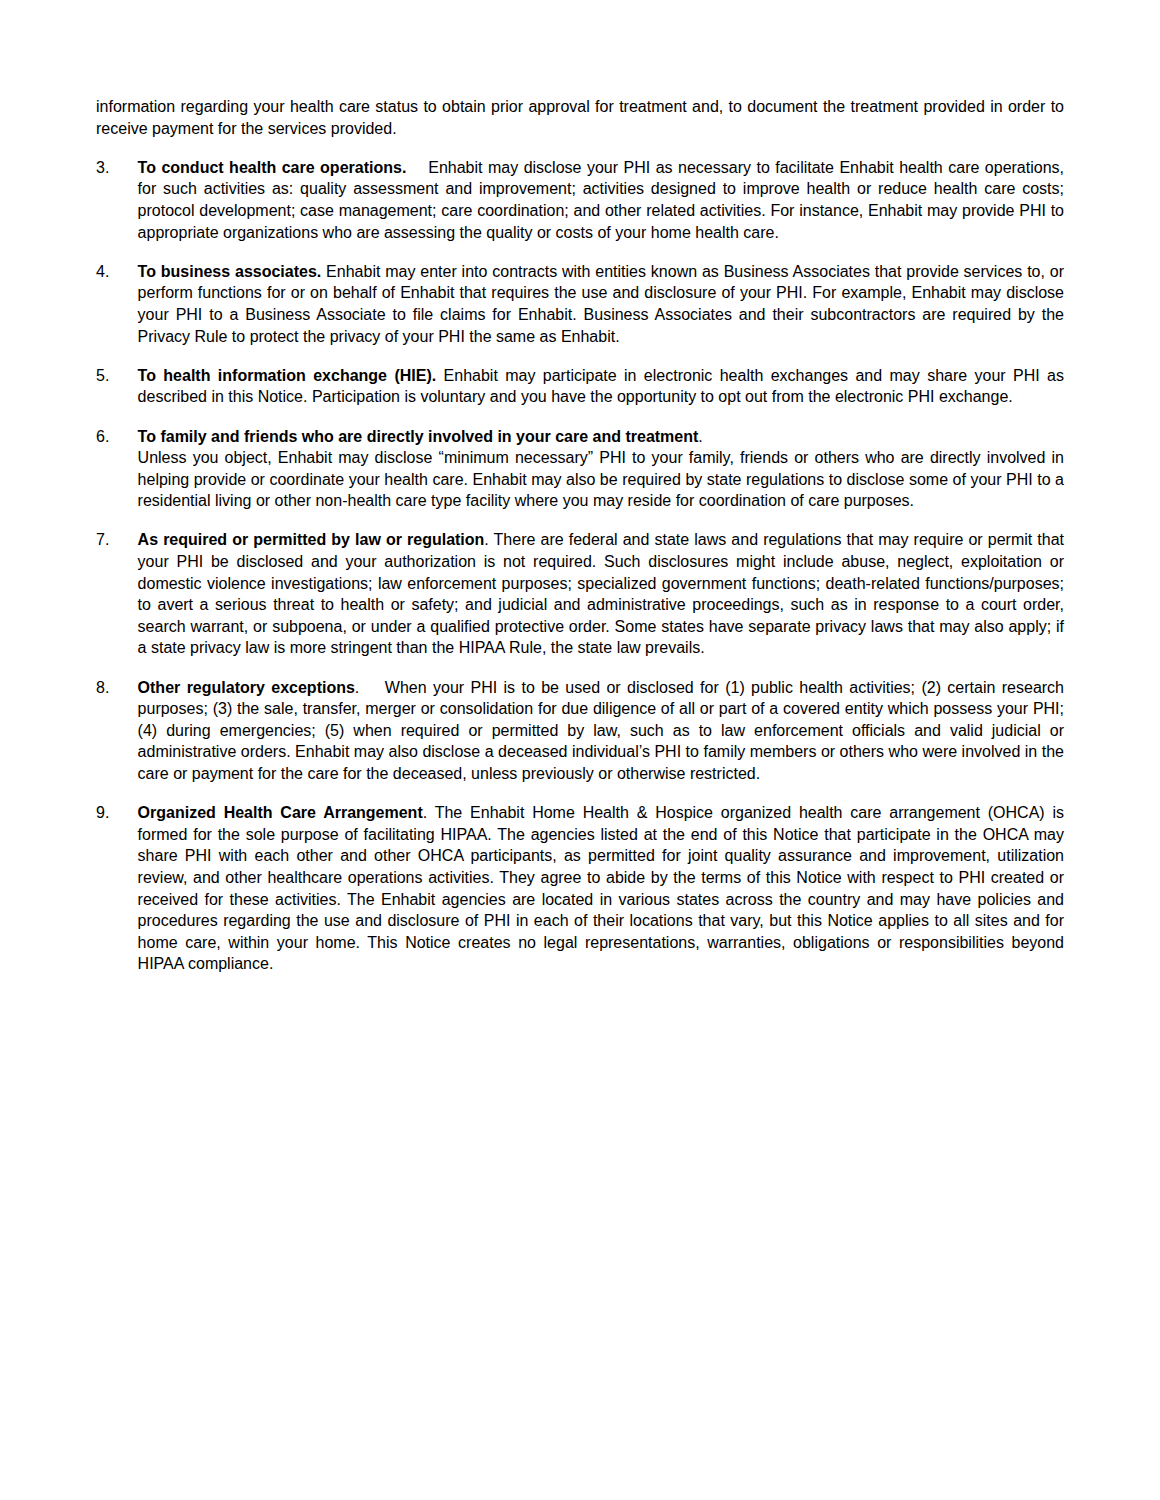information regarding your health care status to obtain prior approval for treatment and, to document the treatment provided in order to receive payment for the services provided.
3.
To conduct health care operations. Enhabit may disclose your PHI as necessary to facilitate Enhabit health care operations, for such activities as: quality assessment and improvement; activities designed to improve health or reduce health care costs; protocol development; case management; care coordination; and other related activities. For instance, Enhabit may provide PHI to appropriate organizations who are assessing the quality or costs of your home health care.
4.
To business associates. Enhabit may enter into contracts with entities known as Business Associates that provide services to, or perform functions for or on behalf of Enhabit that requires the use and disclosure of your PHI. For example, Enhabit may disclose your PHI to a Business Associate to file claims for Enhabit. Business Associates and their subcontractors are required by the Privacy Rule to protect the privacy of your PHI the same as Enhabit.
5.
To health information exchange (HIE). Enhabit may participate in electronic health exchanges and may share your PHI as described in this Notice. Participation is voluntary and you have the opportunity to opt out from the electronic PHI exchange.
6.
To family and friends who are directly involved in your care and treatment.
Unless you object, Enhabit may disclose “minimum necessary” PHI to your family, friends or others who are directly involved in helping provide or coordinate your health care. Enhabit may also be required by state regulations to disclose some of your PHI to a residential living or other non-health care type facility where you may reside for coordination of care purposes.
7.
As required or permitted by law or regulation. There are federal and state laws and regulations that may require or permit that your PHI be disclosed and your authorization is not required. Such disclosures might include abuse, neglect, exploitation or domestic violence investigations; law enforcement purposes; specialized government functions; death-related functions/purposes; to avert a serious threat to health or safety; and judicial and administrative proceedings, such as in response to a court order, search warrant, or subpoena, or under a qualified protective order. Some states have separate privacy laws that may also apply; if a state privacy law is more stringent than the HIPAA Rule, the state law prevails.
8.
Other regulatory exceptions. When your PHI is to be used or disclosed for (1) public health activities; (2) certain research purposes; (3) the sale, transfer, merger or consolidation for due diligence of all or part of a covered entity which possess your PHI;(4) during emergencies; (5) when required or permitted by law, such as to law enforcement officials and valid judicial or administrative orders. Enhabit may also disclose a deceased individual’s PHI to family members or others who were involved in the care or payment for the care for the deceased, unless previously or otherwise restricted.
9.
Organized Health Care Arrangement. The Enhabit Home Health & Hospice organized health care arrangement (OHCA) is formed for the sole purpose of facilitating HIPAA. The agencies listed at the end of this Notice that participate in the OHCA may share PHI with each other and other OHCA participants, as permitted for joint quality assurance and improvement, utilization review, and other healthcare operations activities. They agree to abide by the terms of this Notice with respect to PHI created or received for these activities. The Enhabit agencies are located in various states across the country and may have policies and procedures regarding the use and disclosure of PHI in each of their locations that vary, but this Notice applies to all sites and for home care, within your home. This Notice creates no legal representations, warranties, obligations or responsibilities beyond HIPAA compliance.